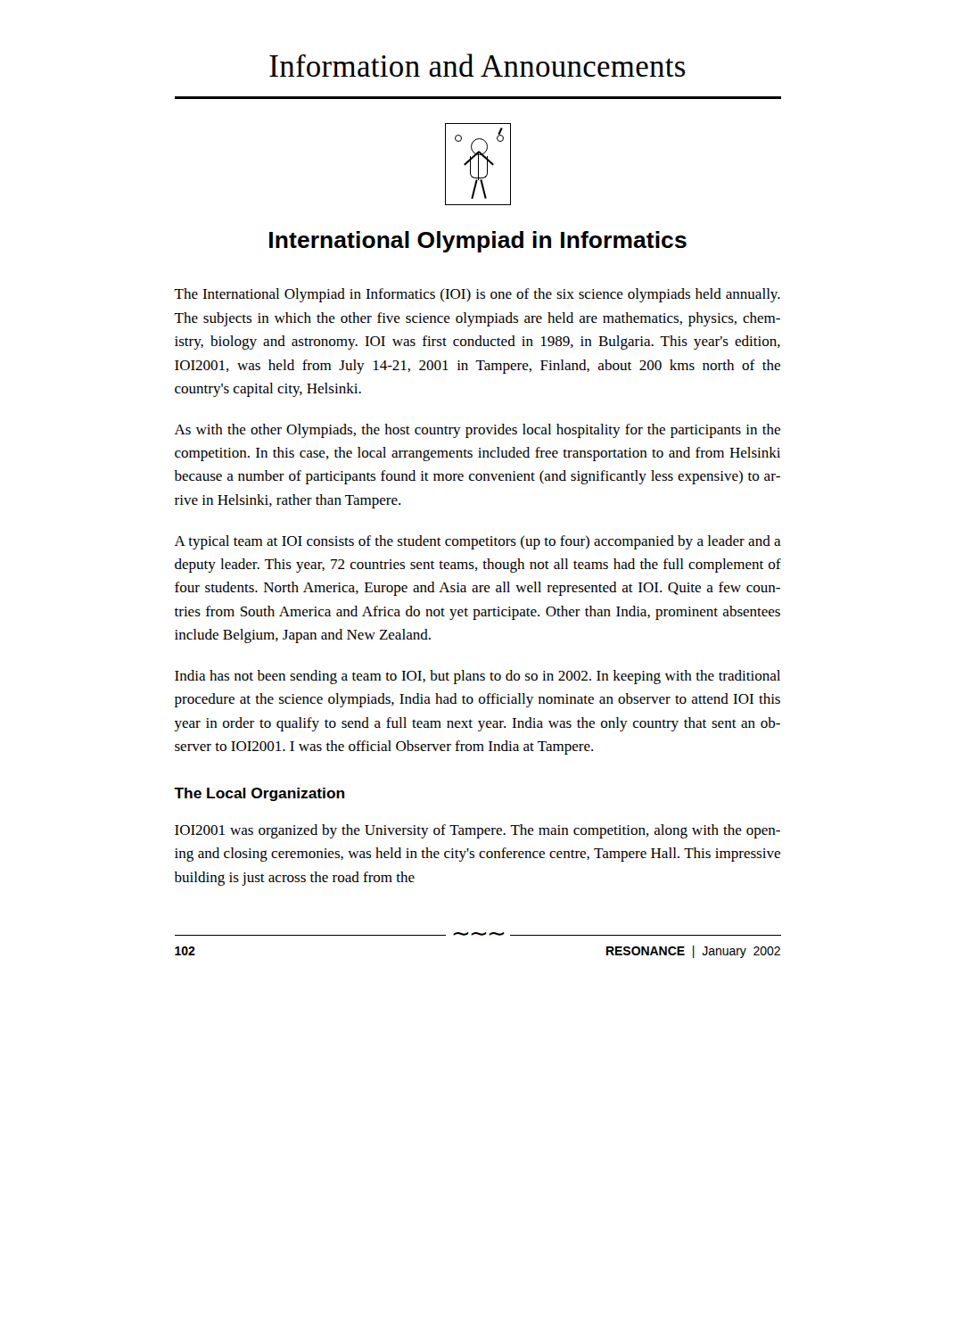Information and Announcements
International Olympiad in Informatics
The International Olympiad in Informatics (IOI) is one of the six science olympiads held annually. The subjects in which the other five science olympiads are held are mathematics, physics, chemistry, biology and astronomy. IOI was first conducted in 1989, in Bulgaria. This year's edition, IOI2001, was held from July 14-21, 2001 in Tampere, Finland, about 200 kms north of the country's capital city, Helsinki.
As with the other Olympiads, the host country provides local hospitality for the participants in the competition. In this case, the local arrangements included free transportation to and from Helsinki because a number of participants found it more convenient (and significantly less expensive) to arrive in Helsinki, rather than Tampere.
A typical team at IOI consists of the student competitors (up to four) accompanied by a leader and a deputy leader. This year, 72 countries sent teams, though not all teams had the full complement of four students. North America, Europe and Asia are all well represented at IOI. Quite a few countries from South America and Africa do not yet participate. Other than India, prominent absentees include Belgium, Japan and New Zealand.
India has not been sending a team to IOI, but plans to do so in 2002. In keeping with the traditional procedure at the science olympiads, India had to officially nominate an observer to attend IOI this year in order to qualify to send a full team next year. India was the only country that sent an observer to IOI2001. I was the official Observer from India at Tampere.
The Local Organization
IOI2001 was organized by the University of Tampere. The main competition, along with the opening and closing ceremonies, was held in the city's conference centre, Tampere Hall. This impressive building is just across the road from the
∼∼∼
102
RESONANCE | January 2002